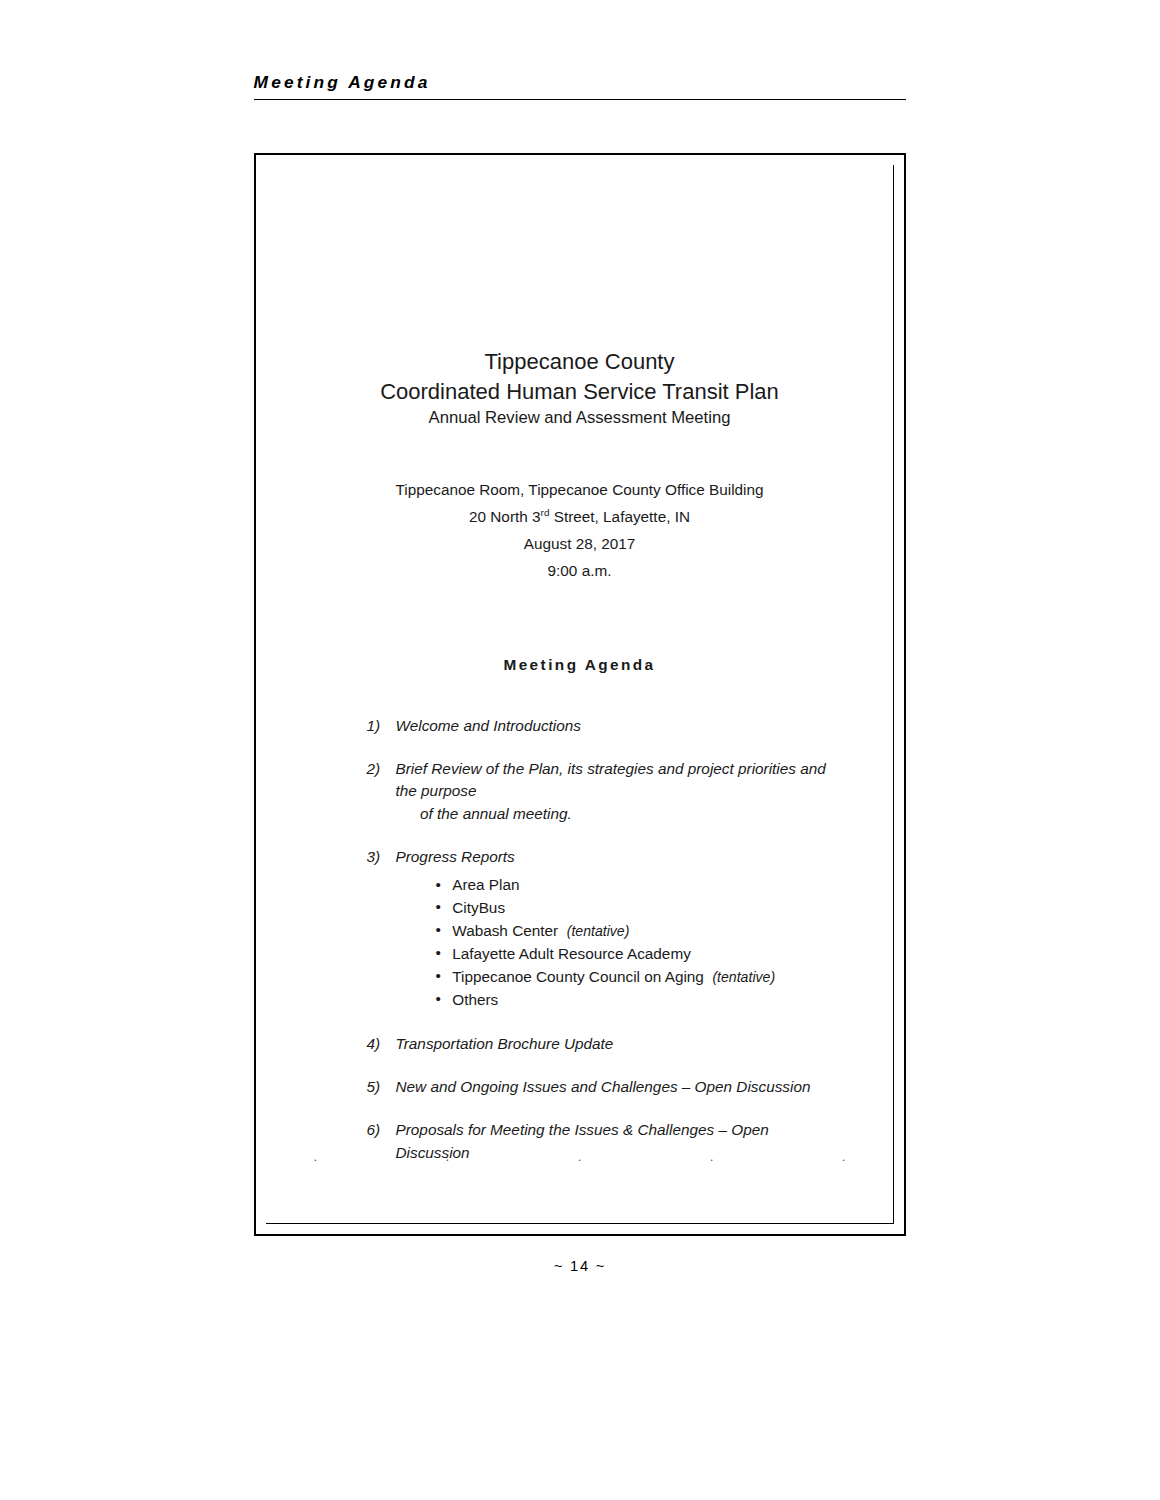Meeting Agenda
Tippecanoe County
Coordinated Human Service Transit Plan
Annual Review and Assessment Meeting
Tippecanoe Room, Tippecanoe County Office Building
20 North 3rd Street, Lafayette, IN
August 28, 2017
9:00 a.m.
Meeting Agenda
Welcome and Introductions
Brief Review of the Plan, its strategies and project priorities and the purpose of the annual meeting.
Progress Reports
Area Plan
CityBus
Wabash Center (tentative)
Lafayette Adult Resource Academy
Tippecanoe County Council on Aging (tentative)
Others
Transportation Brochure Update
New and Ongoing Issues and Challenges – Open Discussion
Proposals for Meeting the Issues & Challenges – Open Discussion
.....
~ 14 ~